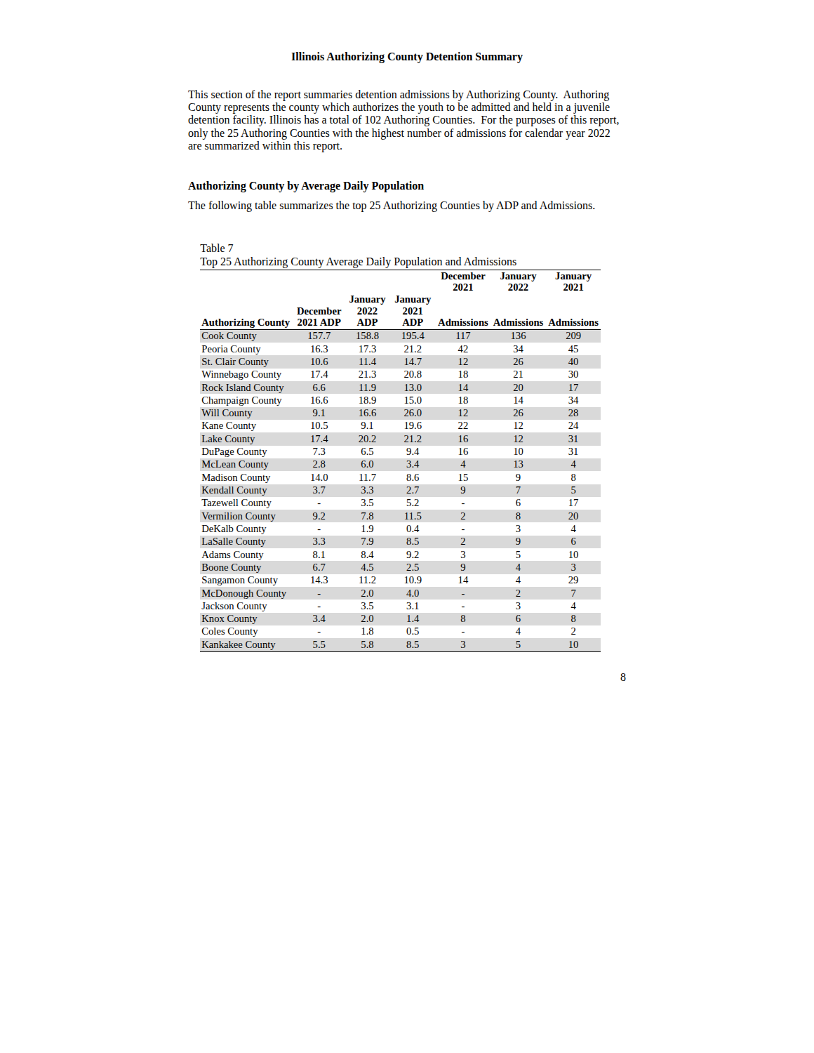Illinois Authorizing County Detention Summary
This section of the report summaries detention admissions by Authorizing County. Authoring County represents the county which authorizes the youth to be admitted and held in a juvenile detention facility. Illinois has a total of 102 Authoring Counties. For the purposes of this report, only the 25 Authoring Counties with the highest number of admissions for calendar year 2022 are summarized within this report.
Authorizing County by Average Daily Population
The following table summarizes the top 25 Authorizing Counties by ADP and Admissions.
Table 7
Top 25 Authorizing County Average Daily Population and Admissions
| | | | | December 2021 | January 2022 | January 2021 |
| --- | --- | --- | --- | --- | --- | --- |
| Authorizing County | December 2021 ADP | January 2022 ADP | January 2021 ADP | Admissions | Admissions | Admissions |
| Cook County | 157.7 | 158.8 | 195.4 | 117 | 136 | 209 |
| Peoria County | 16.3 | 17.3 | 21.2 | 42 | 34 | 45 |
| St. Clair County | 10.6 | 11.4 | 14.7 | 12 | 26 | 40 |
| Winnebago County | 17.4 | 21.3 | 20.8 | 18 | 21 | 30 |
| Rock Island County | 6.6 | 11.9 | 13.0 | 14 | 20 | 17 |
| Champaign County | 16.6 | 18.9 | 15.0 | 18 | 14 | 34 |
| Will County | 9.1 | 16.6 | 26.0 | 12 | 26 | 28 |
| Kane County | 10.5 | 9.1 | 19.6 | 22 | 12 | 24 |
| Lake County | 17.4 | 20.2 | 21.2 | 16 | 12 | 31 |
| DuPage County | 7.3 | 6.5 | 9.4 | 16 | 10 | 31 |
| McLean County | 2.8 | 6.0 | 3.4 | 4 | 13 | 4 |
| Madison County | 14.0 | 11.7 | 8.6 | 15 | 9 | 8 |
| Kendall County | 3.7 | 3.3 | 2.7 | 9 | 7 | 5 |
| Tazewell County | - | 3.5 | 5.2 | - | 6 | 17 |
| Vermilion County | 9.2 | 7.8 | 11.5 | 2 | 8 | 20 |
| DeKalb County | - | 1.9 | 0.4 | - | 3 | 4 |
| LaSalle County | 3.3 | 7.9 | 8.5 | 2 | 9 | 6 |
| Adams County | 8.1 | 8.4 | 9.2 | 3 | 5 | 10 |
| Boone County | 6.7 | 4.5 | 2.5 | 9 | 4 | 3 |
| Sangamon County | 14.3 | 11.2 | 10.9 | 14 | 4 | 29 |
| McDonough County | - | 2.0 | 4.0 | - | 2 | 7 |
| Jackson County | - | 3.5 | 3.1 | - | 3 | 4 |
| Knox County | 3.4 | 2.0 | 1.4 | 8 | 6 | 8 |
| Coles County | - | 1.8 | 0.5 | - | 4 | 2 |
| Kankakee County | 5.5 | 5.8 | 8.5 | 3 | 5 | 10 |
8